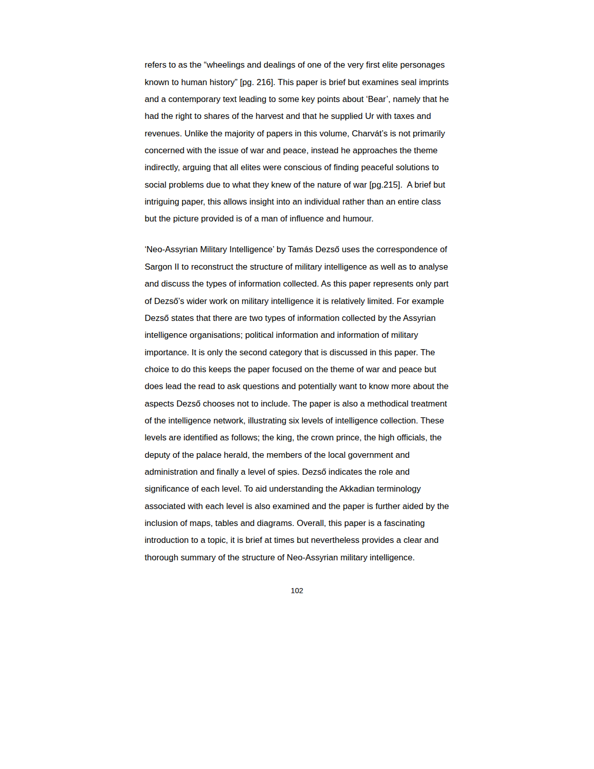refers to as the “wheelings and dealings of one of the very first elite personages known to human history” [pg. 216]. This paper is brief but examines seal imprints and a contemporary text leading to some key points about ‘Bear’, namely that he had the right to shares of the harvest and that he supplied Ur with taxes and revenues. Unlike the majority of papers in this volume, Charvát’s is not primarily concerned with the issue of war and peace, instead he approaches the theme indirectly, arguing that all elites were conscious of finding peaceful solutions to social problems due to what they knew of the nature of war [pg.215]. A brief but intriguing paper, this allows insight into an individual rather than an entire class but the picture provided is of a man of influence and humour.
‘Neo-Assyrian Military Intelligence’ by Tamás Dezső uses the correspondence of Sargon II to reconstruct the structure of military intelligence as well as to analyse and discuss the types of information collected. As this paper represents only part of Dezső’s wider work on military intelligence it is relatively limited. For example Dezső states that there are two types of information collected by the Assyrian intelligence organisations; political information and information of military importance. It is only the second category that is discussed in this paper. The choice to do this keeps the paper focused on the theme of war and peace but does lead the read to ask questions and potentially want to know more about the aspects Dezső chooses not to include. The paper is also a methodical treatment of the intelligence network, illustrating six levels of intelligence collection. These levels are identified as follows; the king, the crown prince, the high officials, the deputy of the palace herald, the members of the local government and administration and finally a level of spies. Dezső indicates the role and significance of each level. To aid understanding the Akkadian terminology associated with each level is also examined and the paper is further aided by the inclusion of maps, tables and diagrams. Overall, this paper is a fascinating introduction to a topic, it is brief at times but nevertheless provides a clear and thorough summary of the structure of Neo-Assyrian military intelligence.
102